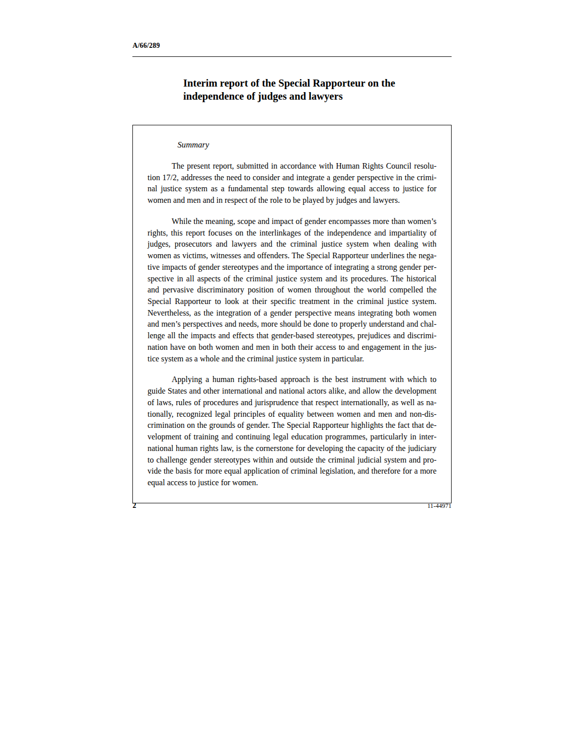A/66/289
Interim report of the Special Rapporteur on the independence of judges and lawyers
Summary
The present report, submitted in accordance with Human Rights Council resolution 17/2, addresses the need to consider and integrate a gender perspective in the criminal justice system as a fundamental step towards allowing equal access to justice for women and men and in respect of the role to be played by judges and lawyers.
While the meaning, scope and impact of gender encompasses more than women’s rights, this report focuses on the interlinkages of the independence and impartiality of judges, prosecutors and lawyers and the criminal justice system when dealing with women as victims, witnesses and offenders. The Special Rapporteur underlines the negative impacts of gender stereotypes and the importance of integrating a strong gender perspective in all aspects of the criminal justice system and its procedures. The historical and pervasive discriminatory position of women throughout the world compelled the Special Rapporteur to look at their specific treatment in the criminal justice system. Nevertheless, as the integration of a gender perspective means integrating both women and men’s perspectives and needs, more should be done to properly understand and challenge all the impacts and effects that gender-based stereotypes, prejudices and discrimination have on both women and men in both their access to and engagement in the justice system as a whole and the criminal justice system in particular.
Applying a human rights-based approach is the best instrument with which to guide States and other international and national actors alike, and allow the development of laws, rules of procedures and jurisprudence that respect internationally, as well as nationally, recognized legal principles of equality between women and men and non-discrimination on the grounds of gender. The Special Rapporteur highlights the fact that development of training and continuing legal education programmes, particularly in international human rights law, is the cornerstone for developing the capacity of the judiciary to challenge gender stereotypes within and outside the criminal judicial system and provide the basis for more equal application of criminal legislation, and therefore for a more equal access to justice for women.
2 11-44971